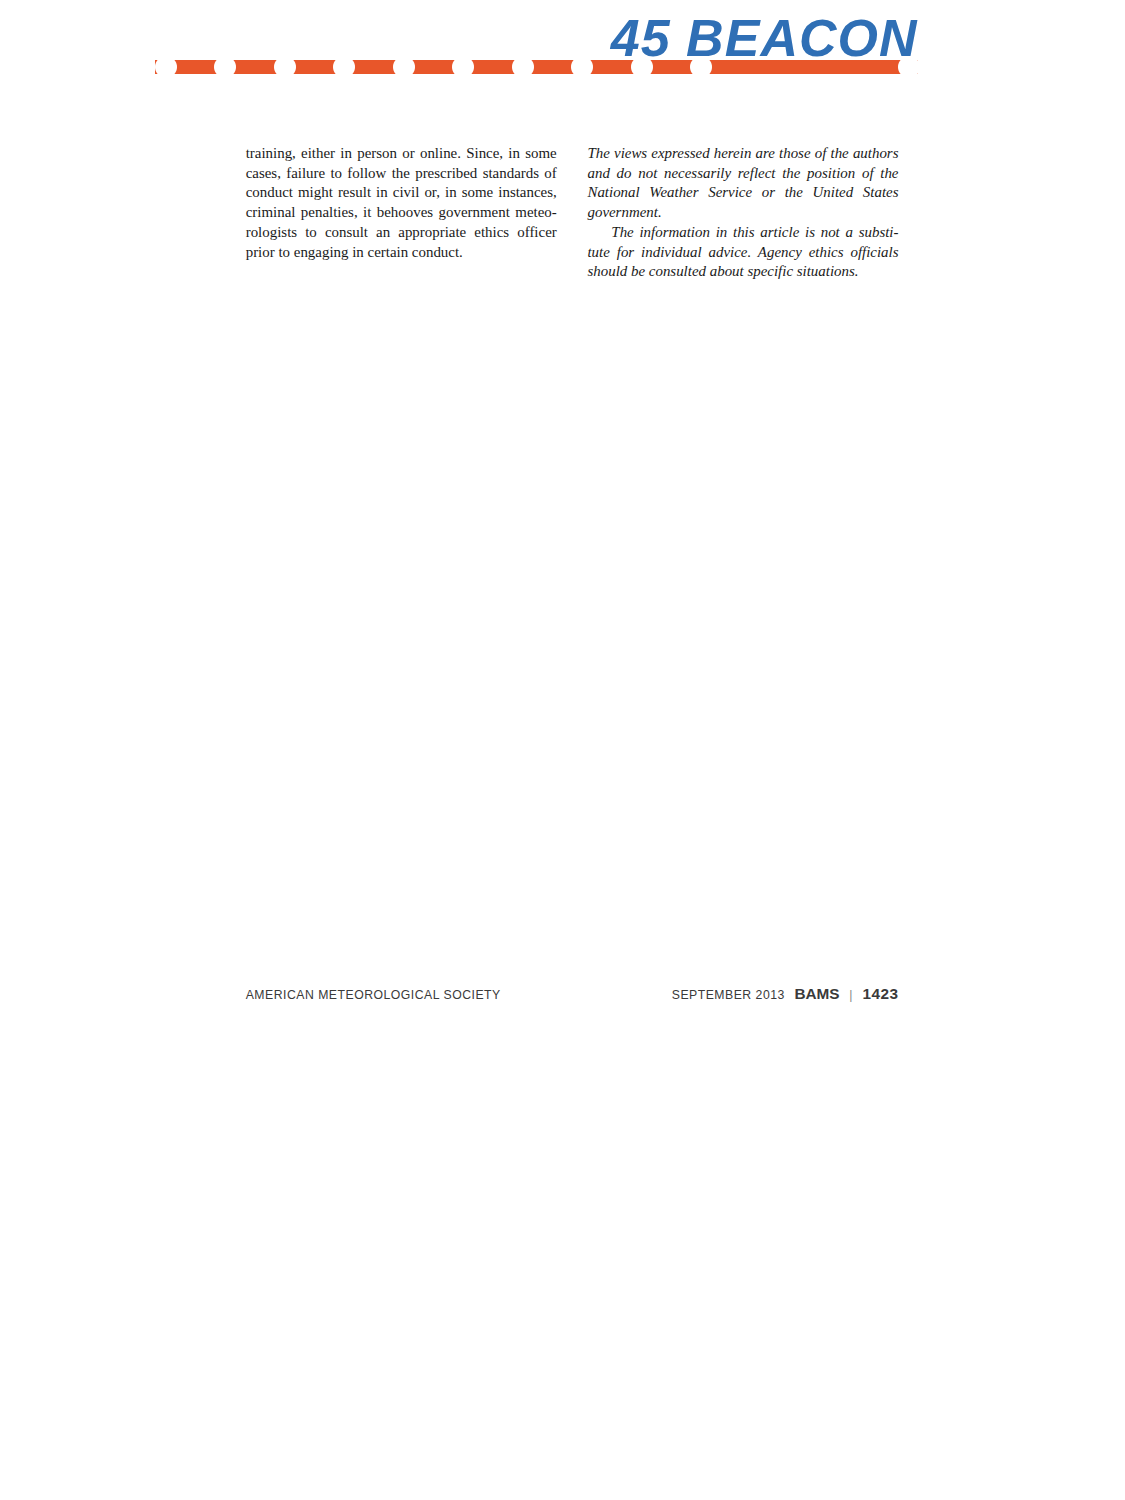45 BEACON
training, either in person or online. Since, in some cases, failure to follow the prescribed standards of conduct might result in civil or, in some instances, criminal penalties, it behooves government meteorologists to consult an appropriate ethics officer prior to engaging in certain conduct.
The views expressed herein are those of the authors and do not necessarily reflect the position of the National Weather Service or the United States government.
The information in this article is not a substitute for individual advice. Agency ethics officials should be consulted about specific situations.
American Meteorological Society
September 2013 BAMS | 1423